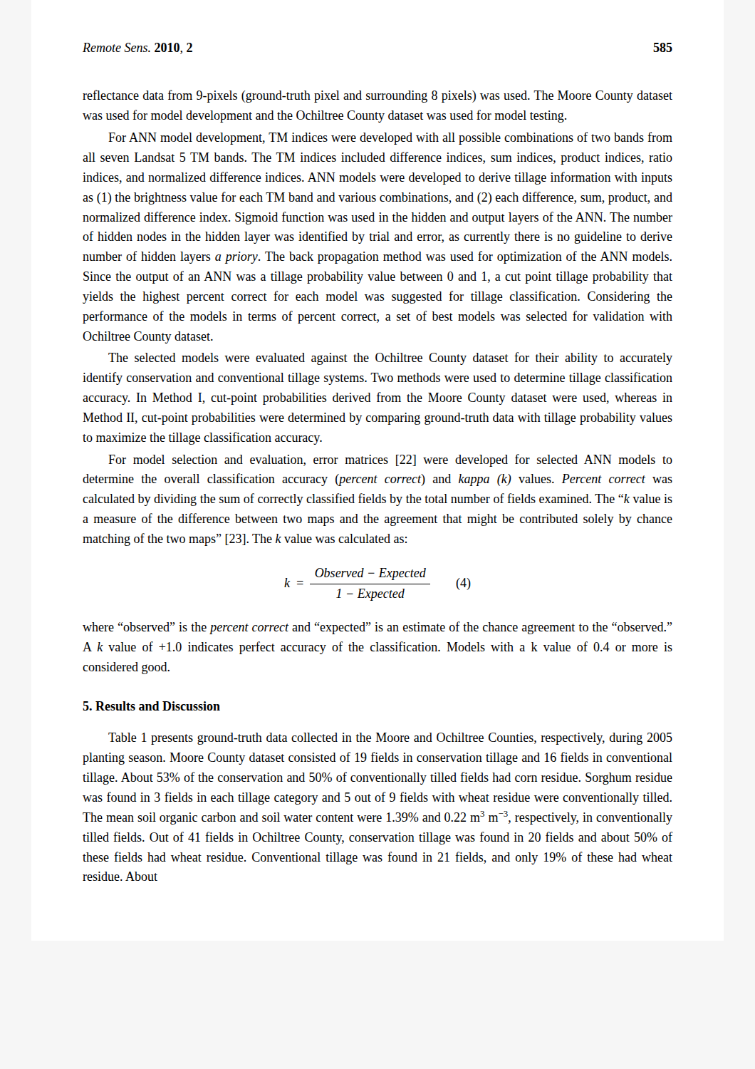Remote Sens. 2010, 2
585
reflectance data from 9-pixels (ground-truth pixel and surrounding 8 pixels) was used. The Moore County dataset was used for model development and the Ochiltree County dataset was used for model testing.
For ANN model development, TM indices were developed with all possible combinations of two bands from all seven Landsat 5 TM bands. The TM indices included difference indices, sum indices, product indices, ratio indices, and normalized difference indices. ANN models were developed to derive tillage information with inputs as (1) the brightness value for each TM band and various combinations, and (2) each difference, sum, product, and normalized difference index. Sigmoid function was used in the hidden and output layers of the ANN. The number of hidden nodes in the hidden layer was identified by trial and error, as currently there is no guideline to derive number of hidden layers a priory. The back propagation method was used for optimization of the ANN models. Since the output of an ANN was a tillage probability value between 0 and 1, a cut point tillage probability that yields the highest percent correct for each model was suggested for tillage classification. Considering the performance of the models in terms of percent correct, a set of best models was selected for validation with Ochiltree County dataset.
The selected models were evaluated against the Ochiltree County dataset for their ability to accurately identify conservation and conventional tillage systems. Two methods were used to determine tillage classification accuracy. In Method I, cut-point probabilities derived from the Moore County dataset were used, whereas in Method II, cut-point probabilities were determined by comparing ground-truth data with tillage probability values to maximize the tillage classification accuracy.
For model selection and evaluation, error matrices [22] were developed for selected ANN models to determine the overall classification accuracy (percent correct) and kappa (k) values. Percent correct was calculated by dividing the sum of correctly classified fields by the total number of fields examined. The “k value is a measure of the difference between two maps and the agreement that might be contributed solely by chance matching of the two maps” [23]. The k value was calculated as:
k = Observed − Expected 1 − Expected
(4)
where “observed” is the percent correct and “expected” is an estimate of the chance agreement to the “observed.” A k value of +1.0 indicates perfect accuracy of the classification. Models with a k value of 0.4 or more is considered good.
5. Results and Discussion
Table 1 presents ground-truth data collected in the Moore and Ochiltree Counties, respectively, during 2005 planting season. Moore County dataset consisted of 19 fields in conservation tillage and 16 fields in conventional tillage. About 53% of the conservation and 50% of conventionally tilled fields had corn residue. Sorghum residue was found in 3 fields in each tillage category and 5 out of 9 fields with wheat residue were conventionally tilled. The mean soil organic carbon and soil water content were 1.39% and 0.22 m3 m−3, respectively, in conventionally tilled fields. Out of 41 fields in Ochiltree County, conservation tillage was found in 20 fields and about 50% of these fields had wheat residue. Conventional tillage was found in 21 fields, and only 19% of these had wheat residue. About